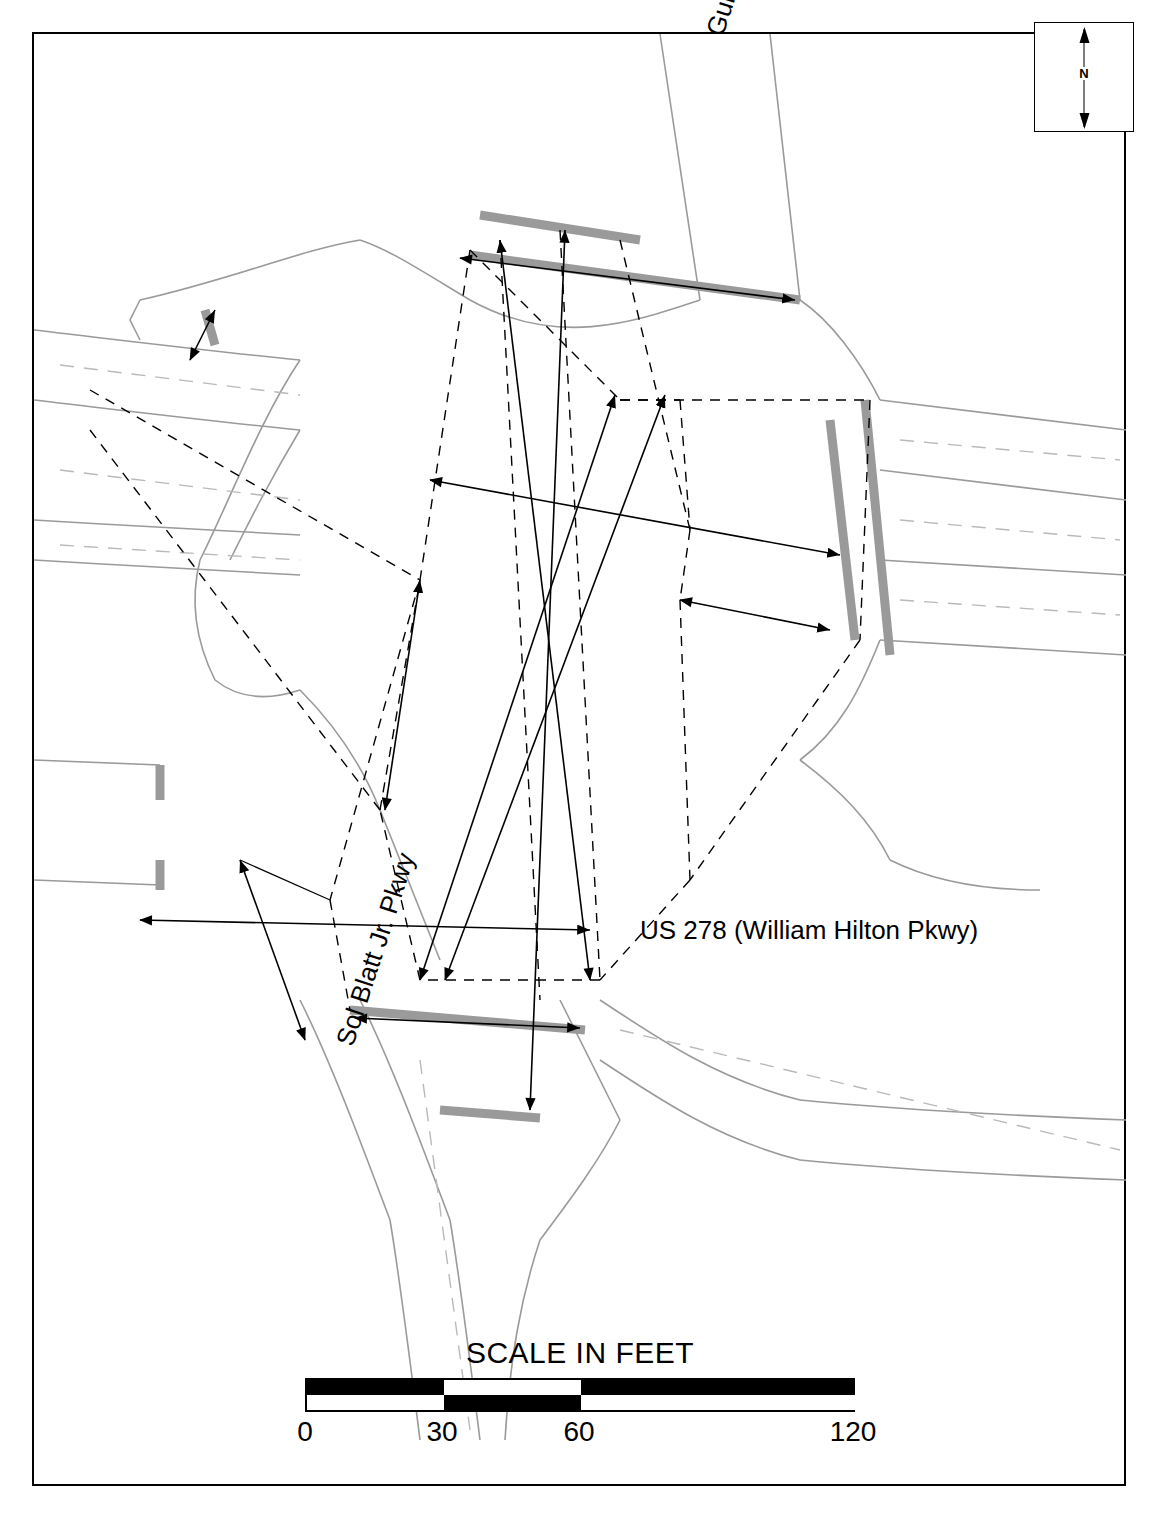Intersection plan: US 278 (William Hilton Pkwy) at Gum Tree Rd and Sol Blatt Jr. Pkwy
N
Gum Tree Rd
US 278 (William Hilton Pkwy)
Sol Blatt Jr. Pkwy
SCALE IN FEET
0 30 60 120